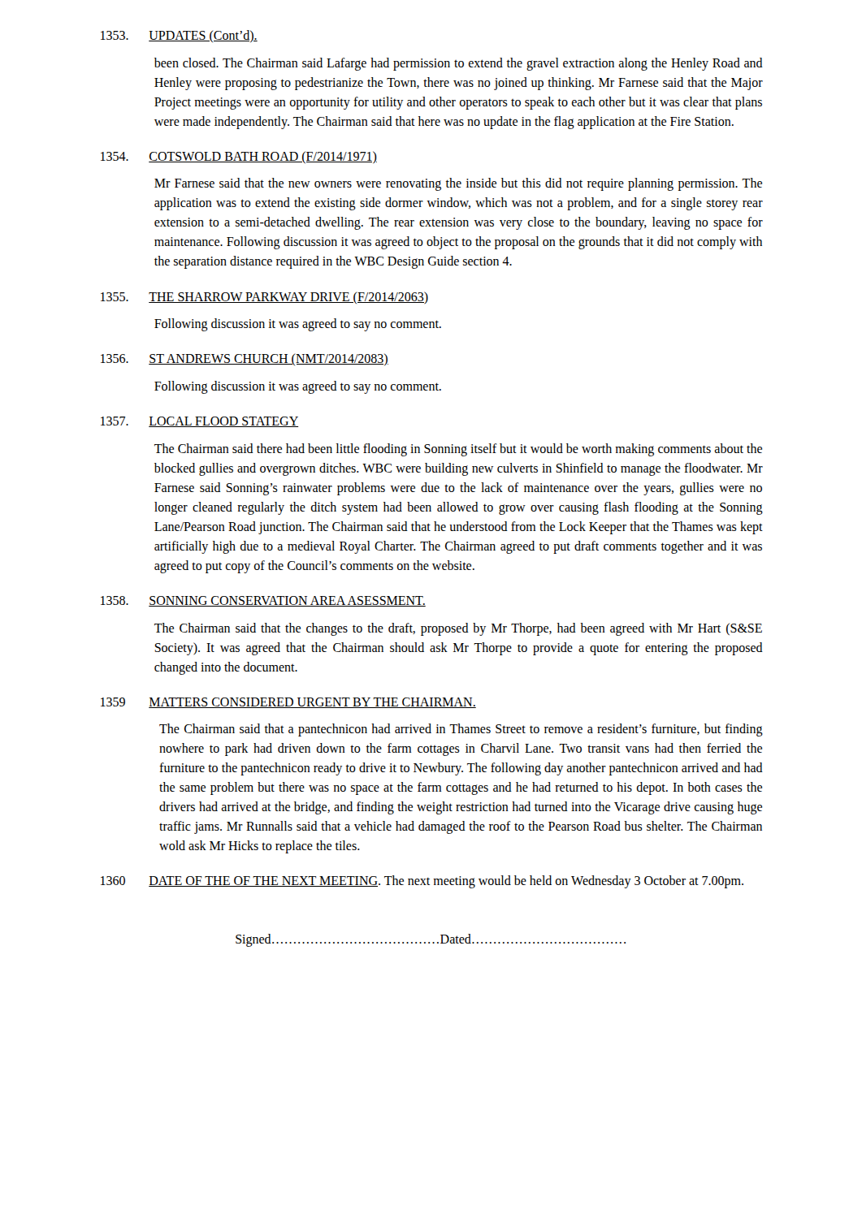1353. UPDATES (Cont’d).
been closed. The Chairman said Lafarge had permission to extend the gravel extraction along the Henley Road and Henley were proposing to pedestrianize the Town, there was no joined up thinking. Mr Farnese said that the Major Project meetings were an opportunity for utility and other operators to speak to each other but it was clear that plans were made independently. The Chairman said that here was no update in the flag application at the Fire Station.
1354. COTSWOLD BATH ROAD (F/2014/1971)
Mr Farnese said that the new owners were renovating the inside but this did not require planning permission. The application was to extend the existing side dormer window, which was not a problem, and for a single storey rear extension to a semi-detached dwelling. The rear extension was very close to the boundary, leaving no space for maintenance. Following discussion it was agreed to object to the proposal on the grounds that it did not comply with the separation distance required in the WBC Design Guide section 4.
1355. THE SHARROW PARKWAY DRIVE (F/2014/2063)
Following discussion it was agreed to say no comment.
1356. ST ANDREWS CHURCH (NMT/2014/2083)
Following discussion it was agreed to say no comment.
1357. LOCAL FLOOD STATEGY
The Chairman said there had been little flooding in Sonning itself but it would be worth making comments about the blocked gullies and overgrown ditches. WBC were building new culverts in Shinfield to manage the floodwater. Mr Farnese said Sonning’s rainwater problems were due to the lack of maintenance over the years, gullies were no longer cleaned regularly the ditch system had been allowed to grow over causing flash flooding at the Sonning Lane/Pearson Road junction. The Chairman said that he understood from the Lock Keeper that the Thames was kept artificially high due to a medieval Royal Charter. The Chairman agreed to put draft comments together and it was agreed to put copy of the Council’s comments on the website.
1358. SONNING CONSERVATION AREA ASESSMENT.
The Chairman said that the changes to the draft, proposed by Mr Thorpe, had been agreed with Mr Hart (S&SE Society). It was agreed that the Chairman should ask Mr Thorpe to provide a quote for entering the proposed changed into the document.
1359 MATTERS CONSIDERED URGENT BY THE CHAIRMAN.
The Chairman said that a pantechnicon had arrived in Thames Street to remove a resident’s furniture, but finding nowhere to park had driven down to the farm cottages in Charvil Lane. Two transit vans had then ferried the furniture to the pantechnicon ready to drive it to Newbury. The following day another pantechnicon arrived and had the same problem but there was no space at the farm cottages and he had returned to his depot. In both cases the drivers had arrived at the bridge, and finding the weight restriction had turned into the Vicarage drive causing huge traffic jams. Mr Runnalls said that a vehicle had damaged the roof to the Pearson Road bus shelter. The Chairman wold ask Mr Hicks to replace the tiles.
1360 DATE OF THE OF THE NEXT MEETING. The next meeting would be held on Wednesday 3 October at 7.00pm.
Signed…………………………………Dated………………………………